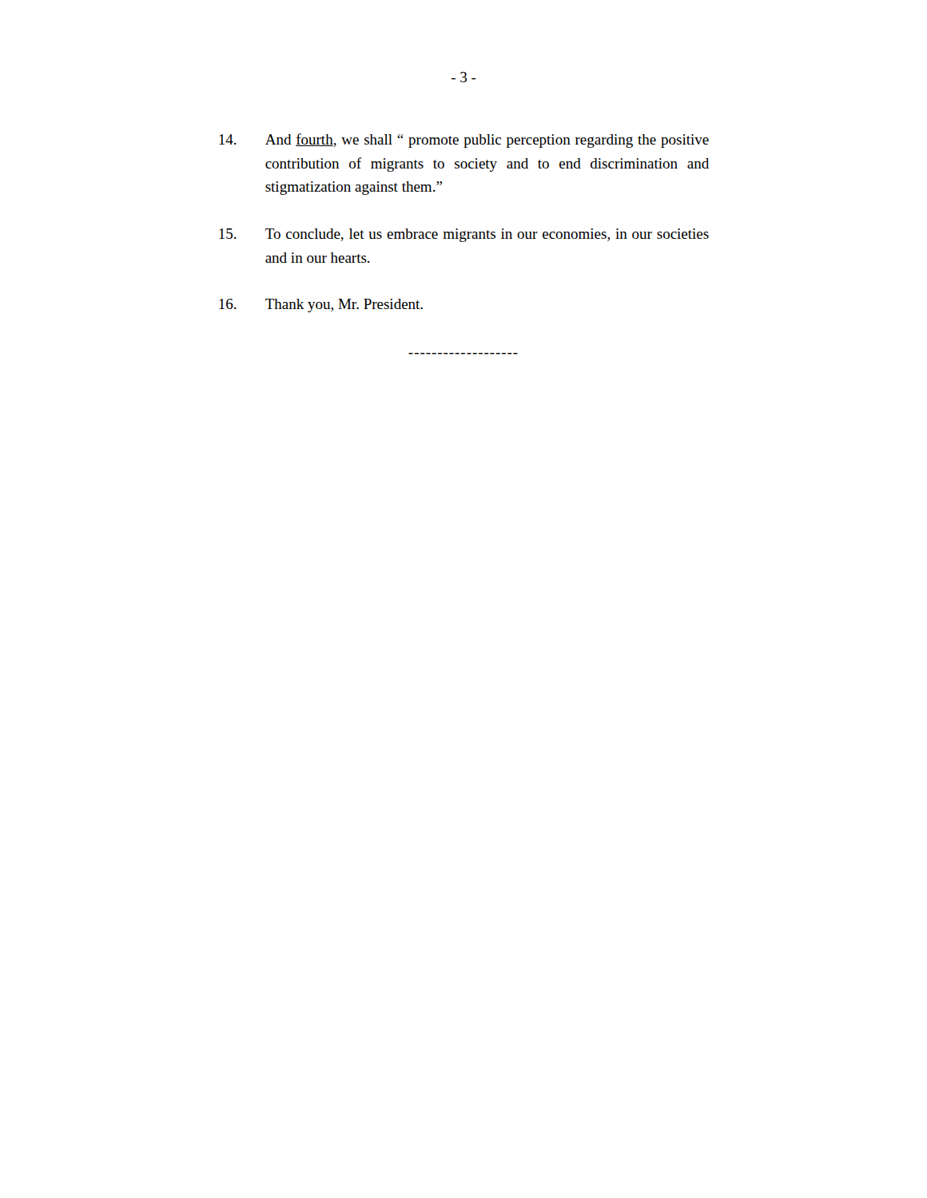- 3 -
14. And fourth, we shall “ promote public perception regarding the positive contribution of migrants to society and to end discrimination and stigmatization against them.”
15. To conclude, let us embrace migrants in our economies, in our societies and in our hearts.
16. Thank you, Mr. President.
-------------------